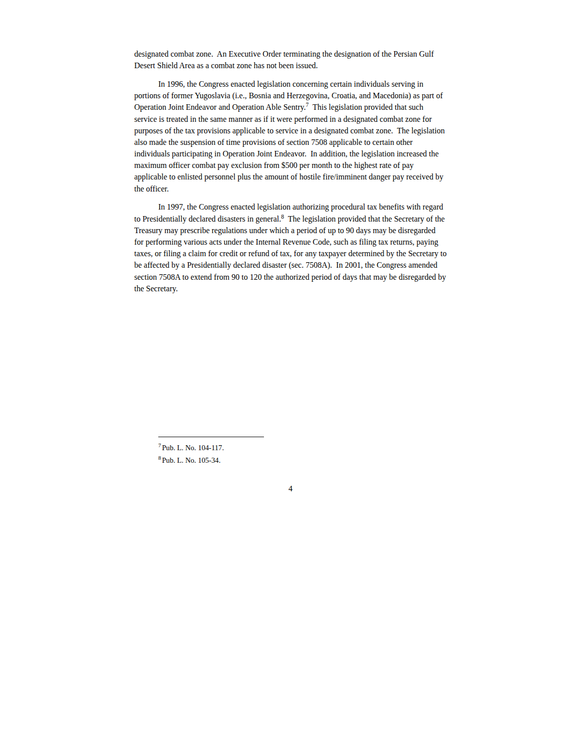designated combat zone. An Executive Order terminating the designation of the Persian Gulf Desert Shield Area as a combat zone has not been issued.
In 1996, the Congress enacted legislation concerning certain individuals serving in portions of former Yugoslavia (i.e., Bosnia and Herzegovina, Croatia, and Macedonia) as part of Operation Joint Endeavor and Operation Able Sentry.7 This legislation provided that such service is treated in the same manner as if it were performed in a designated combat zone for purposes of the tax provisions applicable to service in a designated combat zone. The legislation also made the suspension of time provisions of section 7508 applicable to certain other individuals participating in Operation Joint Endeavor. In addition, the legislation increased the maximum officer combat pay exclusion from $500 per month to the highest rate of pay applicable to enlisted personnel plus the amount of hostile fire/imminent danger pay received by the officer.
In 1997, the Congress enacted legislation authorizing procedural tax benefits with regard to Presidentially declared disasters in general.8 The legislation provided that the Secretary of the Treasury may prescribe regulations under which a period of up to 90 days may be disregarded for performing various acts under the Internal Revenue Code, such as filing tax returns, paying taxes, or filing a claim for credit or refund of tax, for any taxpayer determined by the Secretary to be affected by a Presidentially declared disaster (sec. 7508A). In 2001, the Congress amended section 7508A to extend from 90 to 120 the authorized period of days that may be disregarded by the Secretary.
7Pub. L. No. 104-117.
8Pub. L. No. 105-34.
4